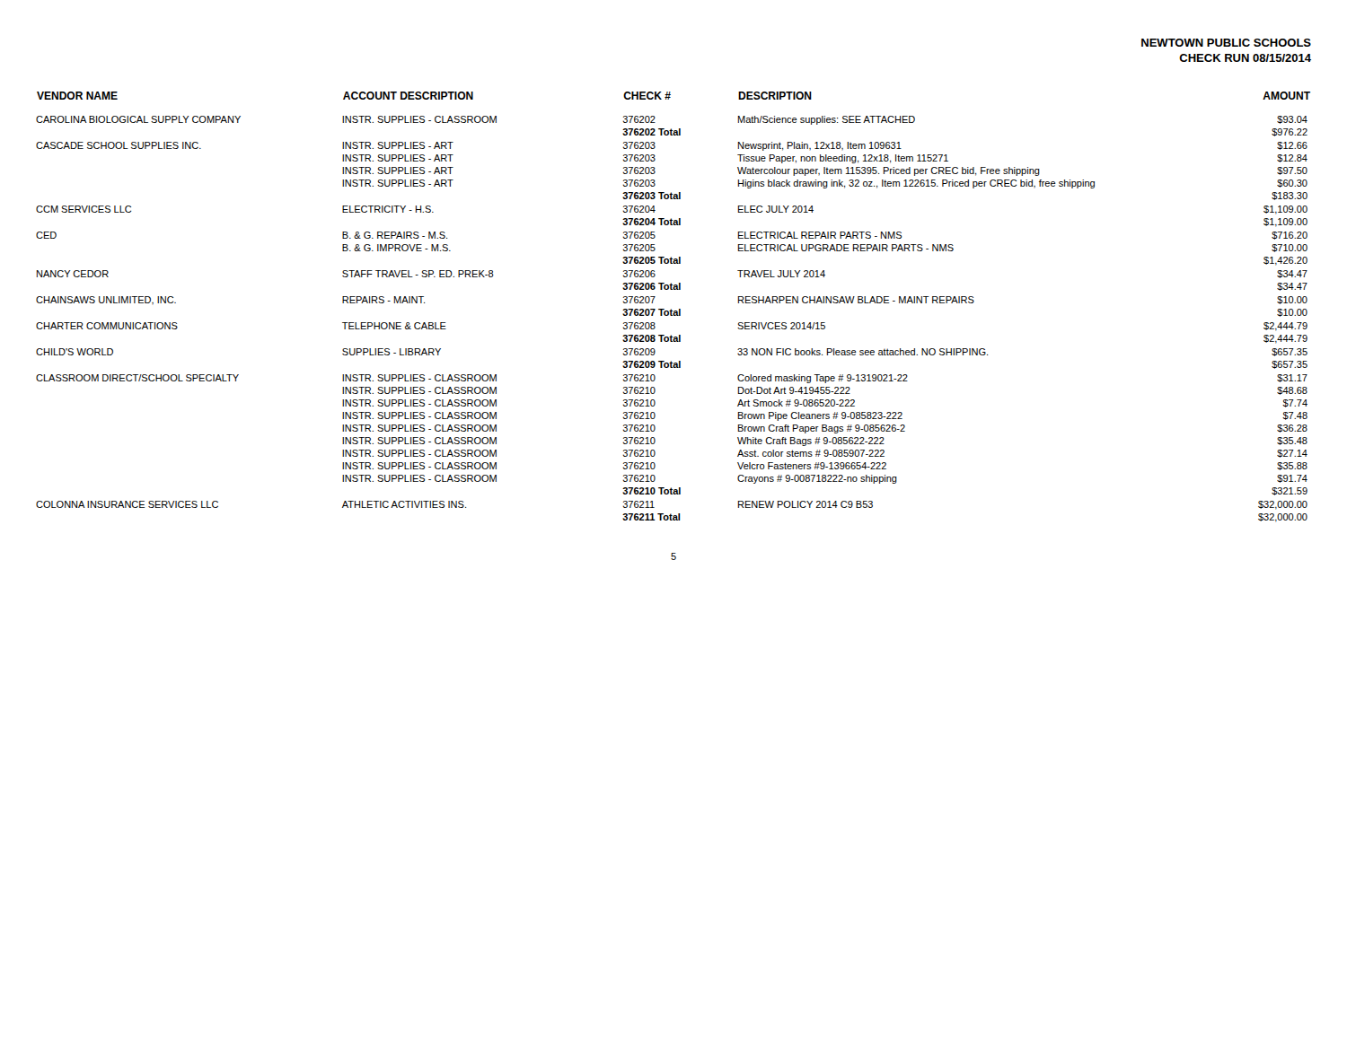NEWTOWN PUBLIC SCHOOLS
CHECK RUN 08/15/2014
| VENDOR NAME | ACCOUNT DESCRIPTION | CHECK # | DESCRIPTION | AMOUNT |
| --- | --- | --- | --- | --- |
| CAROLINA BIOLOGICAL SUPPLY COMPANY | INSTR. SUPPLIES - CLASSROOM | 376202 | Math/Science supplies: SEE ATTACHED | $93.04 |
| | | 376202 Total | | $976.22 |
| CASCADE SCHOOL SUPPLIES INC. | INSTR. SUPPLIES - ART | 376203 | Newsprint, Plain, 12x18, Item 109631 | $12.66 |
| | INSTR. SUPPLIES - ART | 376203 | Tissue Paper, non bleeding, 12x18, Item 115271 | $12.84 |
| | INSTR. SUPPLIES - ART | 376203 | Watercolour paper, Item 115395. Priced per CREC bid, Free shipping | $97.50 |
| | INSTR. SUPPLIES - ART | 376203 | Higins black drawing ink, 32 oz., Item 122615. Priced per CREC bid, free shipping | $60.30 |
| | | 376203 Total | | $183.30 |
| CCM SERVICES LLC | ELECTRICITY - H.S. | 376204 | ELEC JULY 2014 | $1,109.00 |
| | | 376204 Total | | $1,109.00 |
| CED | B. & G. REPAIRS - M.S. | 376205 | ELECTRICAL REPAIR PARTS - NMS | $716.20 |
| | B. & G. IMPROVE - M.S. | 376205 | ELECTRICAL UPGRADE REPAIR PARTS - NMS | $710.00 |
| | | 376205 Total | | $1,426.20 |
| NANCY CEDOR | STAFF TRAVEL - SP. ED. PREK-8 | 376206 | TRAVEL JULY 2014 | $34.47 |
| | | 376206 Total | | $34.47 |
| CHAINSAWS UNLIMITED, INC. | REPAIRS - MAINT. | 376207 | RESHARPEN CHAINSAW BLADE - MAINT REPAIRS | $10.00 |
| | | 376207 Total | | $10.00 |
| CHARTER COMMUNICATIONS | TELEPHONE & CABLE | 376208 | SERIVCES 2014/15 | $2,444.79 |
| | | 376208 Total | | $2,444.79 |
| CHILD'S WORLD | SUPPLIES - LIBRARY | 376209 | 33 NON FIC books. Please see attached. NO SHIPPING. | $657.35 |
| | | 376209 Total | | $657.35 |
| CLASSROOM DIRECT/SCHOOL SPECIALTY | INSTR. SUPPLIES - CLASSROOM | 376210 | Colored masking Tape # 9-1319021-22 | $31.17 |
| | INSTR. SUPPLIES - CLASSROOM | 376210 | Dot-Dot Art 9-419455-222 | $48.68 |
| | INSTR. SUPPLIES - CLASSROOM | 376210 | Art Smock # 9-086520-222 | $7.74 |
| | INSTR. SUPPLIES - CLASSROOM | 376210 | Brown Pipe Cleaners # 9-085823-222 | $7.48 |
| | INSTR. SUPPLIES - CLASSROOM | 376210 | Brown Craft Paper Bags # 9-085626-2 | $36.28 |
| | INSTR. SUPPLIES - CLASSROOM | 376210 | White Craft Bags # 9-085622-222 | $35.48 |
| | INSTR. SUPPLIES - CLASSROOM | 376210 | Asst. color stems # 9-085907-222 | $27.14 |
| | INSTR. SUPPLIES - CLASSROOM | 376210 | Velcro Fasteners #9-1396654-222 | $35.88 |
| | INSTR. SUPPLIES - CLASSROOM | 376210 | Crayons # 9-008718222-no shipping | $91.74 |
| | | 376210 Total | | $321.59 |
| COLONNA INSURANCE SERVICES LLC | ATHLETIC ACTIVITIES INS. | 376211 | RENEW POLICY 2014 C9 B53 | $32,000.00 |
| | | 376211 Total | | $32,000.00 |
5